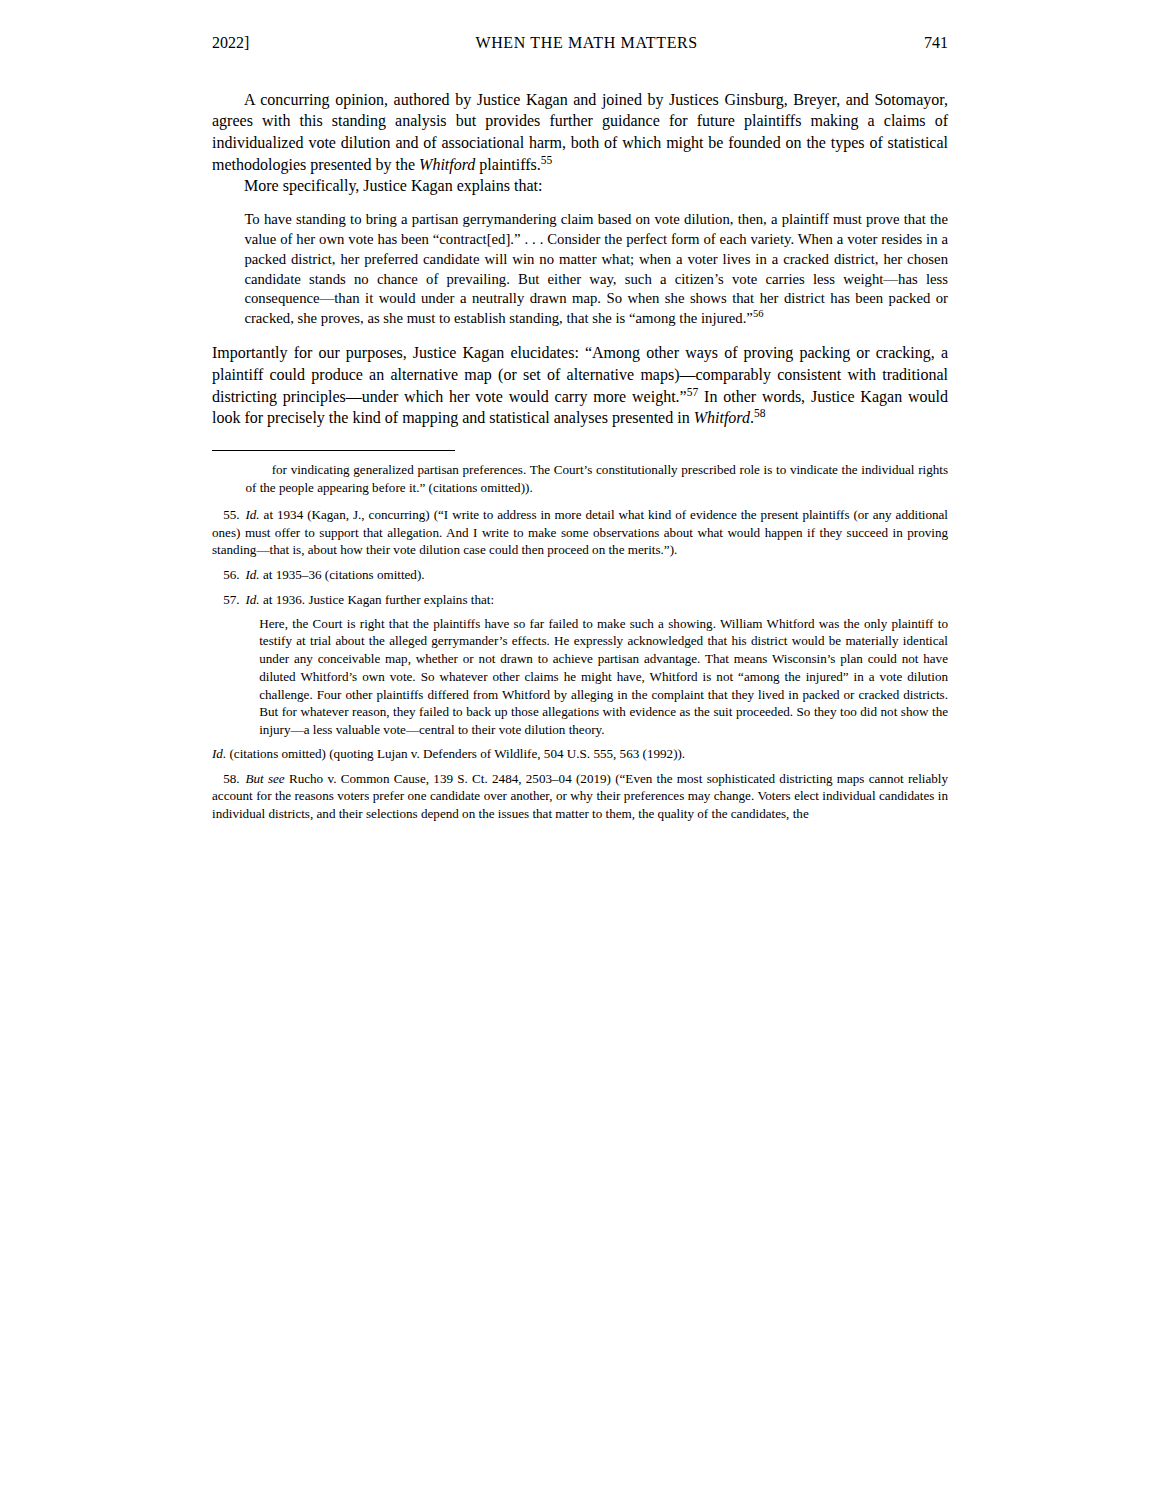2022] WHEN THE MATH MATTERS 741
A concurring opinion, authored by Justice Kagan and joined by Justices Ginsburg, Breyer, and Sotomayor, agrees with this standing analysis but provides further guidance for future plaintiffs making a claims of individualized vote dilution and of associational harm, both of which might be founded on the types of statistical methodologies presented by the Whitford plaintiffs.55
More specifically, Justice Kagan explains that:
To have standing to bring a partisan gerrymandering claim based on vote dilution, then, a plaintiff must prove that the value of her own vote has been “contract[ed].” . . . Consider the perfect form of each variety. When a voter resides in a packed district, her preferred candidate will win no matter what; when a voter lives in a cracked district, her chosen candidate stands no chance of prevailing. But either way, such a citizen’s vote carries less weight—has less consequence—than it would under a neutrally drawn map. So when she shows that her district has been packed or cracked, she proves, as she must to establish standing, that she is “among the injured.”56
Importantly for our purposes, Justice Kagan elucidates: “Among other ways of proving packing or cracking, a plaintiff could produce an alternative map (or set of alternative maps)—comparably consistent with traditional districting principles—under which her vote would carry more weight.”57 In other words, Justice Kagan would look for precisely the kind of mapping and statistical analyses presented in Whitford.58
for vindicating generalized partisan preferences. The Court’s constitutionally prescribed role is to vindicate the individual rights of the people appearing before it.” (citations omitted)).
55. Id. at 1934 (Kagan, J., concurring) (“I write to address in more detail what kind of evidence the present plaintiffs (or any additional ones) must offer to support that allegation. And I write to make some observations about what would happen if they succeed in proving standing—that is, about how their vote dilution case could then proceed on the merits.”).
56. Id. at 1935–36 (citations omitted).
57. Id. at 1936. Justice Kagan further explains that:
Here, the Court is right that the plaintiffs have so far failed to make such a showing. William Whitford was the only plaintiff to testify at trial about the alleged gerrymander’s effects. He expressly acknowledged that his district would be materially identical under any conceivable map, whether or not drawn to achieve partisan advantage. That means Wisconsin’s plan could not have diluted Whitford’s own vote. So whatever other claims he might have, Whitford is not “among the injured” in a vote dilution challenge. Four other plaintiffs differed from Whitford by alleging in the complaint that they lived in packed or cracked districts. But for whatever reason, they failed to back up those allegations with evidence as the suit proceeded. So they too did not show the injury—a less valuable vote—central to their vote dilution theory.
Id. (citations omitted) (quoting Lujan v. Defenders of Wildlife, 504 U.S. 555, 563 (1992)).
58. But see Rucho v. Common Cause, 139 S. Ct. 2484, 2503–04 (2019) (“Even the most sophisticated districting maps cannot reliably account for the reasons voters prefer one candidate over another, or why their preferences may change. Voters elect individual candidates in individual districts, and their selections depend on the issues that matter to them, the quality of the candidates, the